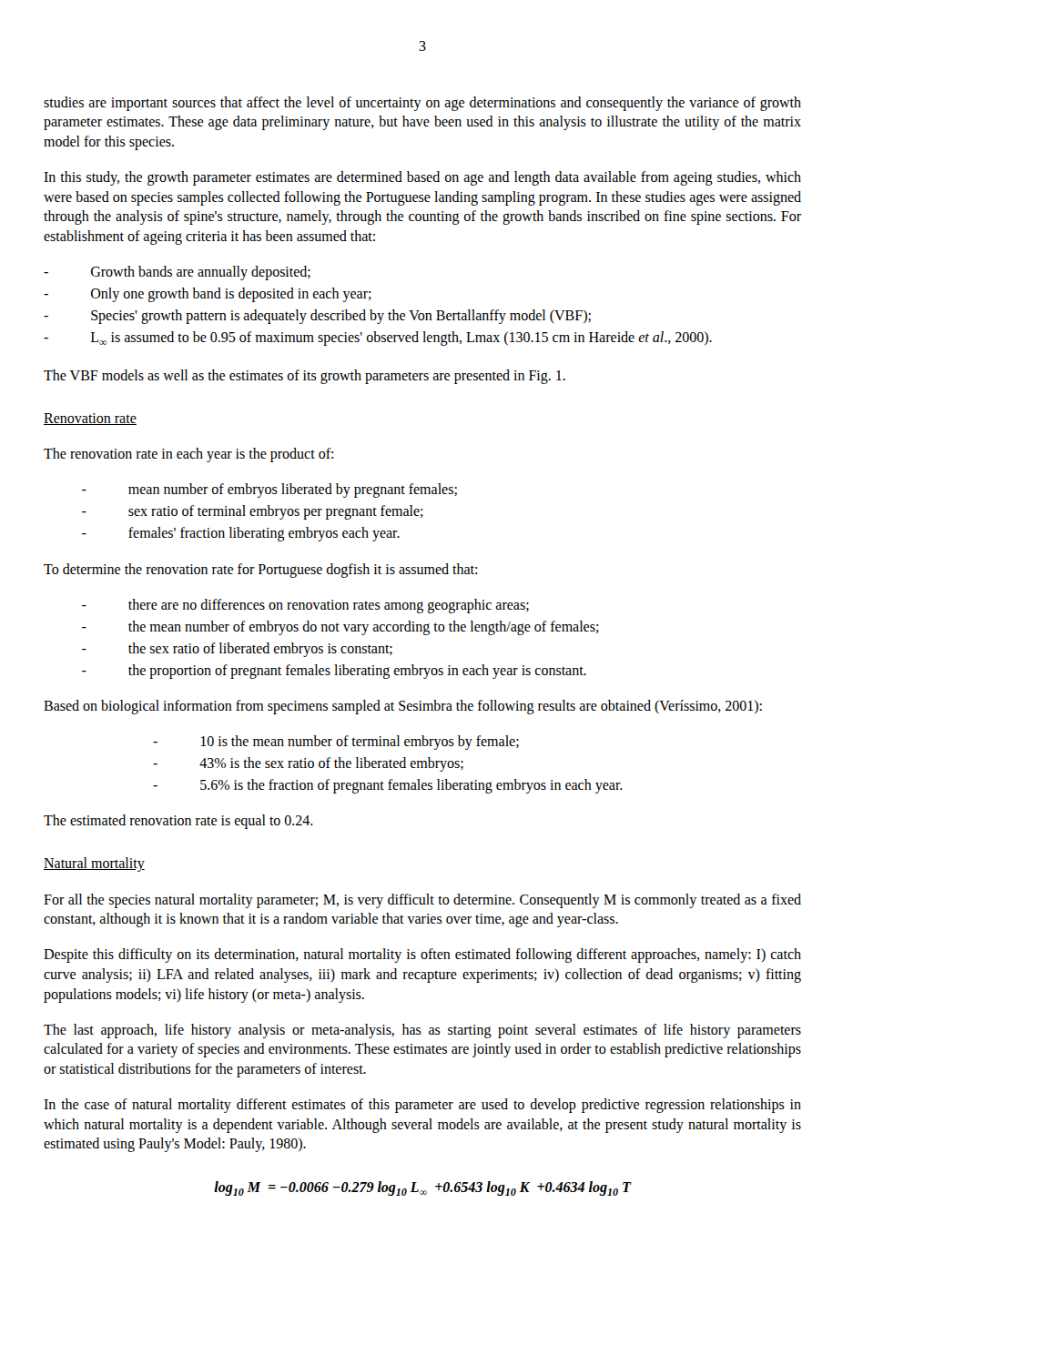3
studies are important sources that affect the level of uncertainty on age determinations and consequently the variance of growth parameter estimates. These age data preliminary nature, but have been used in this analysis to illustrate the utility of the matrix model for this species.
In this study, the growth parameter estimates are determined based on age and length data available from ageing studies, which were based on species samples collected following the Portuguese landing sampling program. In these studies ages were assigned through the analysis of spine's structure, namely, through the counting of the growth bands inscribed on fine spine sections. For establishment of ageing criteria it has been assumed that:
Growth bands are annually deposited;
Only one growth band is deposited in each year;
Species' growth pattern is adequately described by the Von Bertallanffy model (VBF);
L∞ is assumed to be 0.95 of maximum species' observed length, Lmax (130.15 cm in Hareide et al., 2000).
The VBF models as well as the estimates of its growth parameters are presented in Fig. 1.
Renovation rate
The renovation rate in each year is the product of:
mean number of embryos liberated by pregnant females;
sex ratio of terminal embryos per pregnant female;
females' fraction liberating embryos each year.
To determine the renovation rate for Portuguese dogfish it is assumed that:
there are no differences on renovation rates among geographic areas;
the mean number of embryos do not vary according to the length/age of females;
the sex ratio of liberated embryos is constant;
the proportion of pregnant females liberating embryos in each year is constant.
Based on biological information from specimens sampled at Sesimbra the following results are obtained (Veríssimo, 2001):
10 is the mean number of terminal embryos by female;
43% is the sex ratio of the liberated embryos;
5.6% is the fraction of pregnant females liberating embryos in each year.
The estimated renovation rate is equal to 0.24.
Natural mortality
For all the species natural mortality parameter; M, is very difficult to determine. Consequently M is commonly treated as a fixed constant, although it is known that it is a random variable that varies over time, age and year-class.
Despite this difficulty on its determination, natural mortality is often estimated following different approaches, namely: I) catch curve analysis; ii) LFA and related analyses, iii) mark and recapture experiments; iv) collection of dead organisms; v) fitting populations models; vi) life history (or meta-) analysis.
The last approach, life history analysis or meta-analysis, has as starting point several estimates of life history parameters calculated for a variety of species and environments. These estimates are jointly used in order to establish predictive relationships or statistical distributions for the parameters of interest.
In the case of natural mortality different estimates of this parameter are used to develop predictive regression relationships in which natural mortality is a dependent variable. Although several models are available, at the present study natural mortality is estimated using Pauly's Model: Pauly, 1980).
log10 M = −0.0066 −0.279 log10 L∞ +0.6543 log10 K +0.4634 log10 T